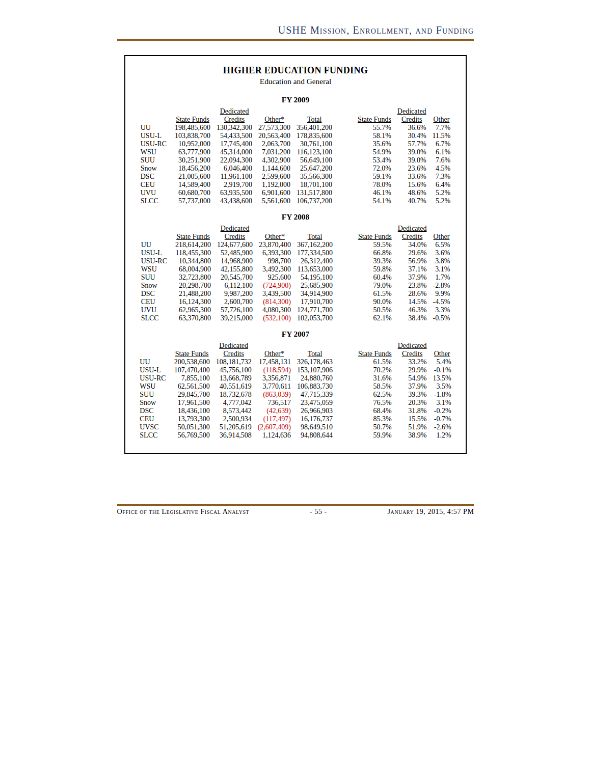USHE Mission, Enrollment, and Funding
HIGHER EDUCATION FUNDING
Education and General
FY 2009
| | | Dedicated | | | | | Dedicated | |
| | State Funds | Credits | Other* | Total | | State Funds | Credits | Other |
| UU | 198,485,600 | 130,342,300 | 27,573,300 | 356,401,200 | | 55.7% | 36.6% | 7.7% |
| USU-L | 103,838,700 | 54,433,500 | 20,563,400 | 178,835,600 | | 58.1% | 30.4% | 11.5% |
| USU-RC | 10,952,000 | 17,745,400 | 2,063,700 | 30,761,100 | | 35.6% | 57.7% | 6.7% |
| WSU | 63,777,900 | 45,314,000 | 7,031,200 | 116,123,100 | | 54.9% | 39.0% | 6.1% |
| SUU | 30,251,900 | 22,094,300 | 4,302,900 | 56,649,100 | | 53.4% | 39.0% | 7.6% |
| Snow | 18,456,200 | 6,046,400 | 1,144,600 | 25,647,200 | | 72.0% | 23.6% | 4.5% |
| DSC | 21,005,600 | 11,961,100 | 2,599,600 | 35,566,300 | | 59.1% | 33.6% | 7.3% |
| CEU | 14,589,400 | 2,919,700 | 1,192,000 | 18,701,100 | | 78.0% | 15.6% | 6.4% |
| UVU | 60,680,700 | 63,935,500 | 6,901,600 | 131,517,800 | | 46.1% | 48.6% | 5.2% |
| SLCC | 57,737,000 | 43,438,600 | 5,561,600 | 106,737,200 | | 54.1% | 40.7% | 5.2% |
FY 2008
| | | Dedicated | | | | | Dedicated | |
| | State Funds | Credits | Other* | Total | | State Funds | Credits | Other |
| UU | 218,614,200 | 124,677,600 | 23,870,400 | 367,162,200 | | 59.5% | 34.0% | 6.5% |
| USU-L | 118,455,300 | 52,485,900 | 6,393,300 | 177,334,500 | | 66.8% | 29.6% | 3.6% |
| USU-RC | 10,344,800 | 14,968,900 | 998,700 | 26,312,400 | | 39.3% | 56.9% | 3.8% |
| WSU | 68,004,900 | 42,155,800 | 3,492,300 | 113,653,000 | | 59.8% | 37.1% | 3.1% |
| SUU | 32,723,800 | 20,545,700 | 925,600 | 54,195,100 | | 60.4% | 37.9% | 1.7% |
| Snow | 20,298,700 | 6,112,100 | (724,900) | 25,685,900 | | 79.0% | 23.8% | -2.8% |
| DSC | 21,488,200 | 9,987,200 | 3,439,500 | 34,914,900 | | 61.5% | 28.6% | 9.9% |
| CEU | 16,124,300 | 2,600,700 | (814,300) | 17,910,700 | | 90.0% | 14.5% | -4.5% |
| UVU | 62,965,300 | 57,726,100 | 4,080,300 | 124,771,700 | | 50.5% | 46.3% | 3.3% |
| SLCC | 63,370,800 | 39,215,000 | (532,100) | 102,053,700 | | 62.1% | 38.4% | -0.5% |
FY 2007
| | | Dedicated | | | | | Dedicated | |
| | State Funds | Credits | Other* | Total | | State Funds | Credits | Other |
| UU | 200,538,600 | 108,181,732 | 17,458,131 | 326,178,463 | | 61.5% | 33.2% | 5.4% |
| USU-L | 107,470,400 | 45,756,100 | (118,594) | 153,107,906 | | 70.2% | 29.9% | -0.1% |
| USU-RC | 7,855,100 | 13,668,789 | 3,356,871 | 24,880,760 | | 31.6% | 54.9% | 13.5% |
| WSU | 62,561,500 | 40,551,619 | 3,770,611 | 106,883,730 | | 58.5% | 37.9% | 3.5% |
| SUU | 29,845,700 | 18,732,678 | (863,039) | 47,715,339 | | 62.5% | 39.3% | -1.8% |
| Snow | 17,961,500 | 4,777,042 | 736,517 | 23,475,059 | | 76.5% | 20.3% | 3.1% |
| DSC | 18,436,100 | 8,573,442 | (42,639) | 26,966,903 | | 68.4% | 31.8% | -0.2% |
| CEU | 13,793,300 | 2,500,934 | (117,497) | 16,176,737 | | 85.3% | 15.5% | -0.7% |
| UVSC | 50,051,300 | 51,205,619 | (2,607,409) | 98,649,510 | | 50.7% | 51.9% | -2.6% |
| SLCC | 56,769,500 | 36,914,508 | 1,124,636 | 94,808,644 | | 59.9% | 38.9% | 1.2% |
Office of the Legislative Fiscal Analyst
- 55 -
January 19, 2015, 4:57 PM